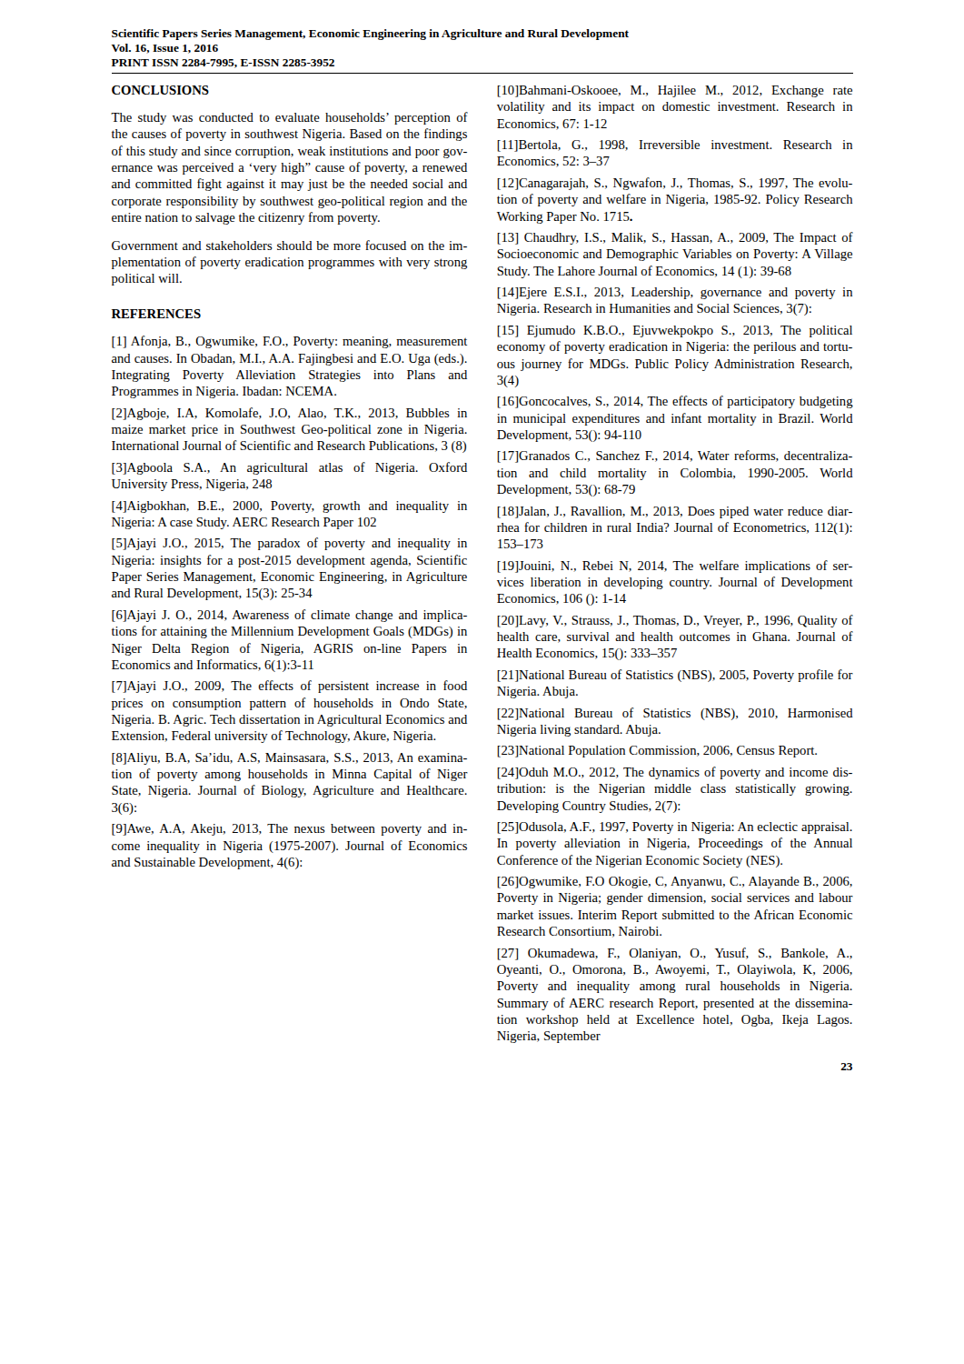Scientific Papers Series Management, Economic Engineering in Agriculture and Rural Development
Vol. 16, Issue 1, 2016
PRINT ISSN 2284-7995, E-ISSN 2285-3952
CONCLUSIONS
The study was conducted to evaluate households’ perception of the causes of poverty in southwest Nigeria. Based on the findings of this study and since corruption, weak institutions and poor governance was perceived a ‘very high” cause of poverty, a renewed and committed fight against it may just be the needed social and corporate responsibility by southwest geo-political region and the entire nation to salvage the citizenry from poverty.
Government and stakeholders should be more focused on the implementation of poverty eradication programmes with very strong political will.
REFERENCES
[1] Afonja, B., Ogwumike, F.O., Poverty: meaning, measurement and causes. In Obadan, M.I., A.A. Fajingbesi and E.O. Uga (eds.). Integrating Poverty Alleviation Strategies into Plans and Programmes in Nigeria. Ibadan: NCEMA.
[2]Agboje, I.A, Komolafe, J.O, Alao, T.K., 2013, Bubbles in maize market price in Southwest Geo-political zone in Nigeria. International Journal of Scientific and Research Publications, 3 (8)
[3]Agboola S.A., An agricultural atlas of Nigeria. Oxford University Press, Nigeria, 248
[4]Aigbokhan, B.E., 2000, Poverty, growth and inequality in Nigeria: A case Study. AERC Research Paper 102
[5]Ajayi J.O., 2015, The paradox of poverty and inequality in Nigeria: insights for a post-2015 development agenda, Scientific Paper Series Management, Economic Engineering, in Agriculture and Rural Development, 15(3): 25-34
[6]Ajayi J. O., 2014, Awareness of climate change and implications for attaining the Millennium Development Goals (MDGs) in Niger Delta Region of Nigeria, AGRIS on-line Papers in Economics and Informatics, 6(1):3-11
[7]Ajayi J.O., 2009, The effects of persistent increase in food prices on consumption pattern of households in Ondo State, Nigeria. B. Agric. Tech dissertation in Agricultural Economics and Extension, Federal university of Technology, Akure, Nigeria.
[8]Aliyu, B.A, Sa’idu, A.S, Mainsasara, S.S., 2013, An examination of poverty among households in Minna Capital of Niger State, Nigeria. Journal of Biology, Agriculture and Healthcare. 3(6):
[9]Awe, A.A, Akeju, 2013, The nexus between poverty and income inequality in Nigeria (1975-2007). Journal of Economics and Sustainable Development, 4(6):
[10]Bahmani-Oskooee, M., Hajilee M., 2012, Exchange rate volatility and its impact on domestic investment. Research in Economics, 67: 1-12
[11]Bertola, G., 1998, Irreversible investment. Research in Economics, 52: 3–37
[12]Canagarajah, S., Ngwafon, J., Thomas, S., 1997, The evolution of poverty and welfare in Nigeria, 1985-92. Policy Research Working Paper No. 1715.
[13] Chaudhry, I.S., Malik, S., Hassan, A., 2009, The Impact of Socioeconomic and Demographic Variables on Poverty: A Village Study. The Lahore Journal of Economics, 14 (1): 39-68
[14]Ejere E.S.I., 2013, Leadership, governance and poverty in Nigeria. Research in Humanities and Social Sciences, 3(7):
[15] Ejumudo K.B.O., Ejuvwekpokpo S., 2013, The political economy of poverty eradication in Nigeria: the perilous and tortuous journey for MDGs. Public Policy Administration Research, 3(4)
[16]Goncocalves, S., 2014, The effects of participatory budgeting in municipal expenditures and infant mortality in Brazil. World Development, 53(): 94-110
[17]Granados C., Sanchez F., 2014, Water reforms, decentralization and child mortality in Colombia, 1990-2005. World Development, 53(): 68-79
[18]Jalan, J., Ravallion, M., 2013, Does piped water reduce diarrhea for children in rural India? Journal of Econometrics, 112(1): 153–173
[19]Jouini, N., Rebei N, 2014, The welfare implications of services liberation in developing country. Journal of Development Economics, 106 (): 1-14
[20]Lavy, V., Strauss, J., Thomas, D., Vreyer, P., 1996, Quality of health care, survival and health outcomes in Ghana. Journal of Health Economics, 15(): 333–357
[21]National Bureau of Statistics (NBS), 2005, Poverty profile for Nigeria. Abuja.
[22]National Bureau of Statistics (NBS), 2010, Harmonised Nigeria living standard. Abuja.
[23]National Population Commission, 2006, Census Report.
[24]Oduh M.O., 2012, The dynamics of poverty and income distribution: is the Nigerian middle class statistically growing. Developing Country Studies, 2(7):
[25]Odusola, A.F., 1997, Poverty in Nigeria: An eclectic appraisal. In poverty alleviation in Nigeria, Proceedings of the Annual Conference of the Nigerian Economic Society (NES).
[26]Ogwumike, F.O Okogie, C, Anyanwu, C., Alayande B., 2006, Poverty in Nigeria; gender dimension, social services and labour market issues. Interim Report submitted to the African Economic Research Consortium, Nairobi.
[27] Okumadewa, F., Olaniyan, O., Yusuf, S., Bankole, A., Oyeanti, O., Omorona, B., Awoyemi, T., Olayiwola, K, 2006, Poverty and inequality among rural households in Nigeria. Summary of AERC research Report, presented at the dissemination workshop held at Excellence hotel, Ogba, Ikeja Lagos. Nigeria, September
23